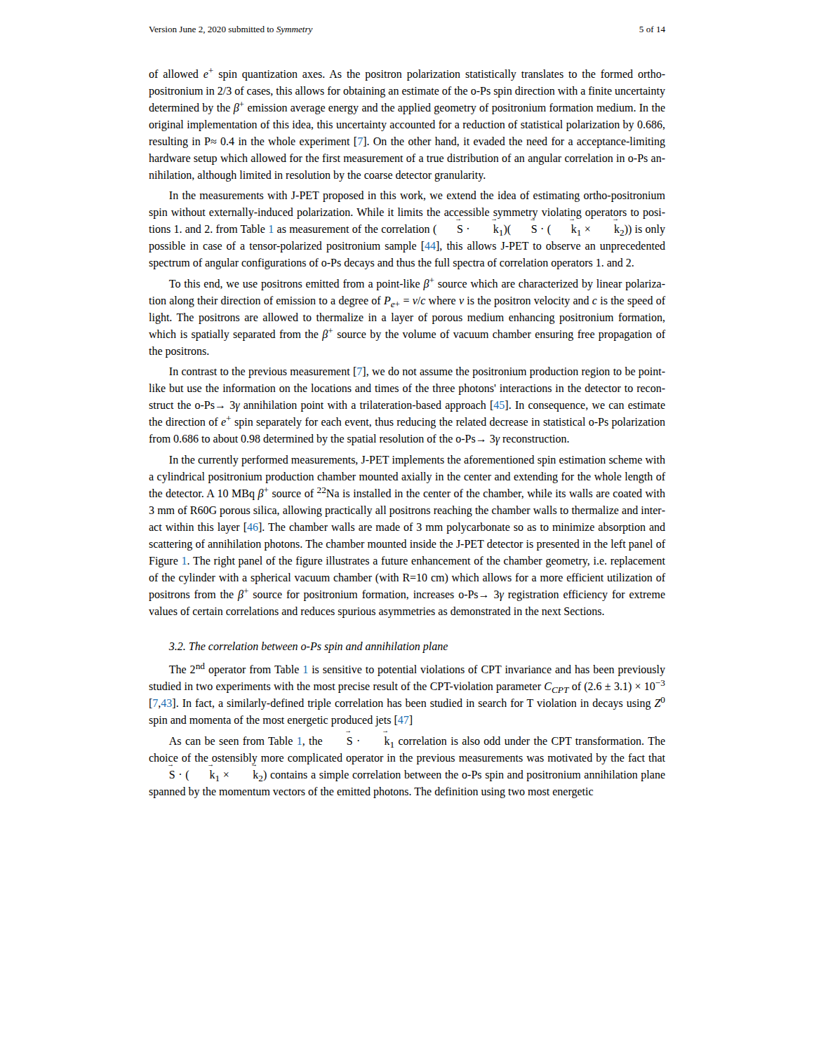Version June 2, 2020 submitted to Symmetry
5 of 14
of allowed e+ spin quantization axes. As the positron polarization statistically translates to the formed ortho-positronium in 2/3 of cases, this allows for obtaining an estimate of the o-Ps spin direction with a finite uncertainty determined by the β+ emission average energy and the applied geometry of positronium formation medium. In the original implementation of this idea, this uncertainty accounted for a reduction of statistical polarization by 0.686, resulting in P≈ 0.4 in the whole experiment [7]. On the other hand, it evaded the need for a acceptance-limiting hardware setup which allowed for the first measurement of a true distribution of an angular correlation in o-Ps annihilation, although limited in resolution by the coarse detector granularity.
In the measurements with J-PET proposed in this work, we extend the idea of estimating ortho-positronium spin without externally-induced polarization. While it limits the accessible symmetry violating operators to positions 1. and 2. from Table 1 as measurement of the correlation (S · k1)(S · (k1 × k2)) is only possible in case of a tensor-polarized positronium sample [44], this allows J-PET to observe an unprecedented spectrum of angular configurations of o-Ps decays and thus the full spectra of correlation operators 1. and 2.
To this end, we use positrons emitted from a point-like β+ source which are characterized by linear polarization along their direction of emission to a degree of Pe+ = v/c where v is the positron velocity and c is the speed of light. The positrons are allowed to thermalize in a layer of porous medium enhancing positronium formation, which is spatially separated from the β+ source by the volume of vacuum chamber ensuring free propagation of the positrons.
In contrast to the previous measurement [7], we do not assume the positronium production region to be point-like but use the information on the locations and times of the three photons' interactions in the detector to reconstruct the o-Ps→ 3γ annihilation point with a trilateration-based approach [45]. In consequence, we can estimate the direction of e+ spin separately for each event, thus reducing the related decrease in statistical o-Ps polarization from 0.686 to about 0.98 determined by the spatial resolution of the o-Ps→ 3γ reconstruction.
In the currently performed measurements, J-PET implements the aforementioned spin estimation scheme with a cylindrical positronium production chamber mounted axially in the center and extending for the whole length of the detector. A 10 MBq β+ source of 22Na is installed in the center of the chamber, while its walls are coated with 3 mm of R60G porous silica, allowing practically all positrons reaching the chamber walls to thermalize and interact within this layer [46]. The chamber walls are made of 3 mm polycarbonate so as to minimize absorption and scattering of annihilation photons. The chamber mounted inside the J-PET detector is presented in the left panel of Figure 1. The right panel of the figure illustrates a future enhancement of the chamber geometry, i.e. replacement of the cylinder with a spherical vacuum chamber (with R=10 cm) which allows for a more efficient utilization of positrons from the β+ source for positronium formation, increases o-Ps→ 3γ registration efficiency for extreme values of certain correlations and reduces spurious asymmetries as demonstrated in the next Sections.
3.2. The correlation between o-Ps spin and annihilation plane
The 2nd operator from Table 1 is sensitive to potential violations of CPT invariance and has been previously studied in two experiments with the most precise result of the CPT-violation parameter CCPT of (2.6 ± 3.1) × 10−3 [7,43]. In fact, a similarly-defined triple correlation has been studied in search for T violation in decays using Z0 spin and momenta of the most energetic produced jets [47]
As can be seen from Table 1, the S · k1 correlation is also odd under the CPT transformation. The choice of the ostensibly more complicated operator in the previous measurements was motivated by the fact that S · (k1 × k2) contains a simple correlation between the o-Ps spin and positronium annihilation plane spanned by the momentum vectors of the emitted photons. The definition using two most energetic